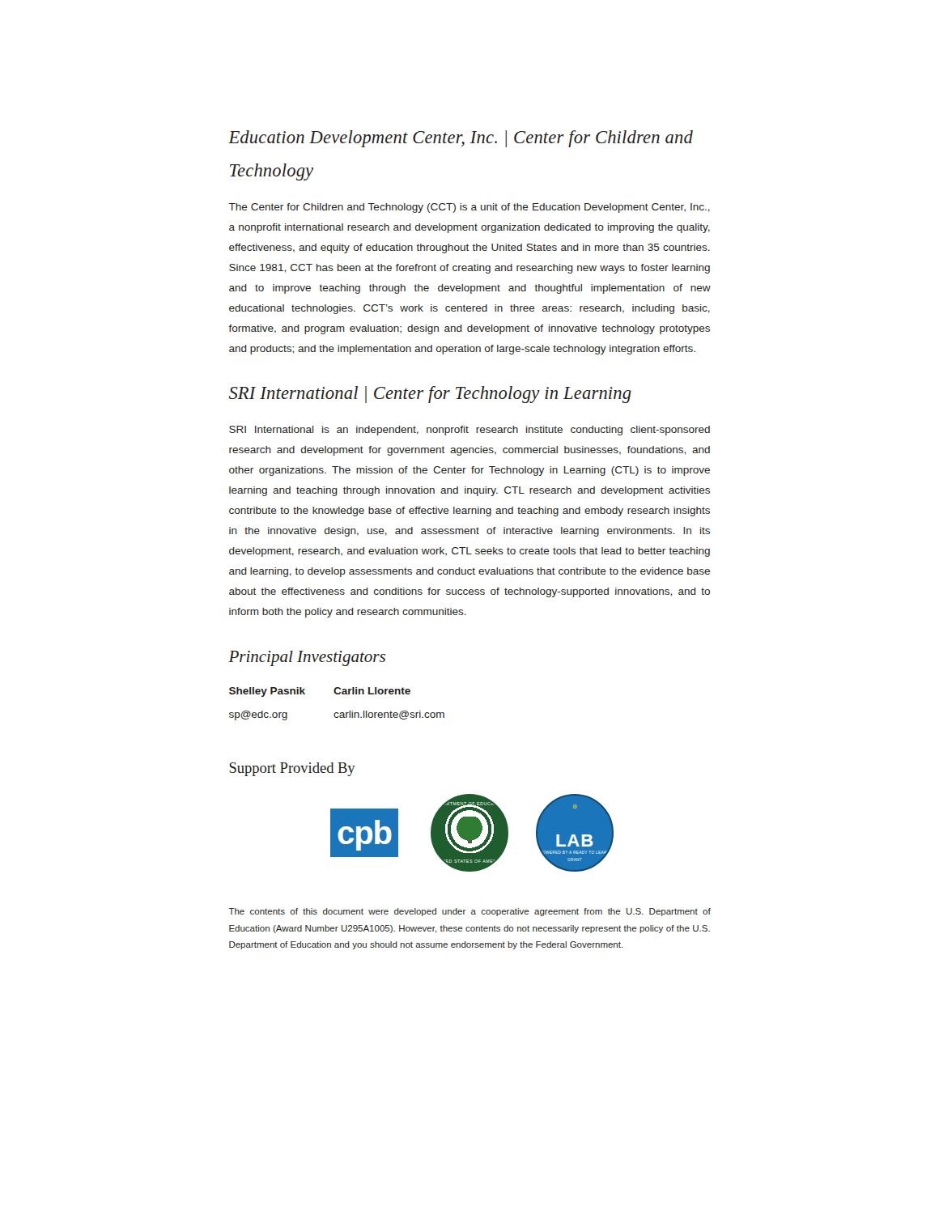Education Development Center, Inc. | Center for Children and Technology
The Center for Children and Technology (CCT) is a unit of the Education Development Center, Inc., a nonprofit international research and development organization dedicated to improving the quality, effectiveness, and equity of education throughout the United States and in more than 35 countries. Since 1981, CCT has been at the forefront of creating and researching new ways to foster learning and to improve teaching through the development and thoughtful implementation of new educational technologies. CCT’s work is centered in three areas: research, including basic, formative, and program evaluation; design and development of innovative technology prototypes and products; and the implementation and operation of large-scale technology integration efforts.
SRI International | Center for Technology in Learning
SRI International is an independent, nonprofit research institute conducting client-sponsored research and development for government agencies, commercial businesses, foundations, and other organizations. The mission of the Center for Technology in Learning (CTL) is to improve learning and teaching through innovation and inquiry. CTL research and development activities contribute to the knowledge base of effective learning and teaching and embody research insights in the innovative design, use, and assessment of interactive learning environments. In its development, research, and evaluation work, CTL seeks to create tools that lead to better teaching and learning, to develop assessments and conduct evaluations that contribute to the evidence base about the effectiveness and conditions for success of technology-supported innovations, and to inform both the policy and research communities.
Principal Investigators
| Shelley Pasnik | Carlin Llorente |
| sp@edc.org | carlin.llorente@sri.com |
Support Provided By
cpb
Department of Education
United States of America
⚙
LAB
Powered by a Ready To Learn grant
The contents of this document were developed under a cooperative agreement from the U.S. Department of Education (Award Number U295A1005). However, these contents do not necessarily represent the policy of the U.S. Department of Education and you should not assume endorsement by the Federal Government.